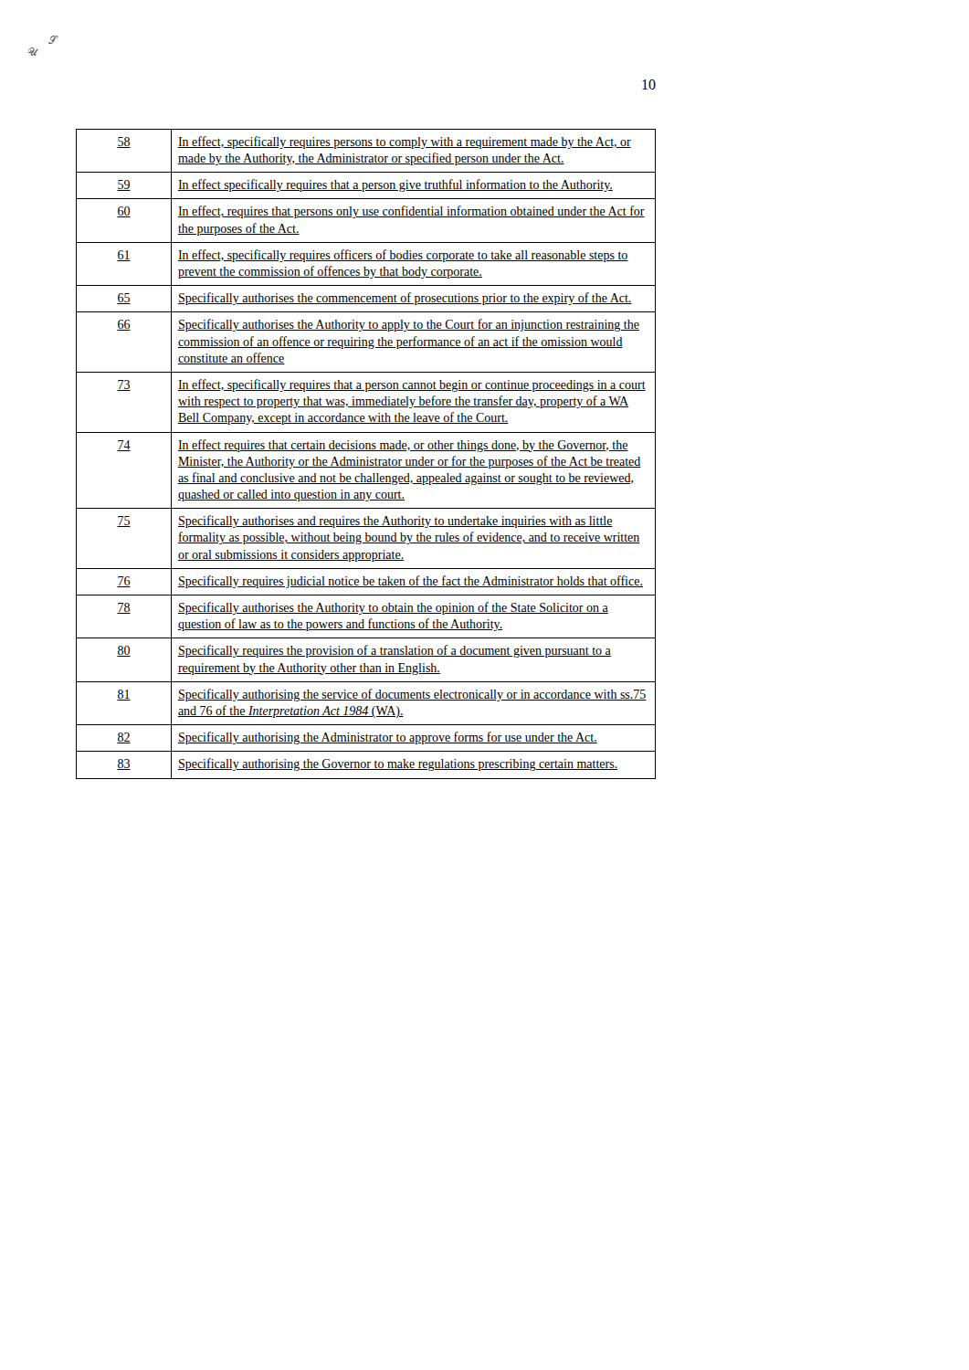𝒮 𝒰
10
| 58 | In effect, specifically requires persons to comply with a requirement made by the Act, or made by the Authority, the Administrator or specified person under the Act. |
| 59 | In effect specifically requires that a person give truthful information to the Authority. |
| 60 | In effect, requires that persons only use confidential information obtained under the Act for the purposes of the Act. |
| 61 | In effect, specifically requires officers of bodies corporate to take all reasonable steps to prevent the commission of offences by that body corporate. |
| 65 | Specifically authorises the commencement of prosecutions prior to the expiry of the Act. |
| 66 | Specifically authorises the Authority to apply to the Court for an injunction restraining the commission of an offence or requiring the performance of an act if the omission would constitute an offence |
| 73 | In effect, specifically requires that a person cannot begin or continue proceedings in a court with respect to property that was, immediately before the transfer day, property of a WA Bell Company, except in accordance with the leave of the Court. |
| 74 | In effect requires that certain decisions made, or other things done, by the Governor, the Minister, the Authority or the Administrator under or for the purposes of the Act be treated as final and conclusive and not be challenged, appealed against or sought to be reviewed, quashed or called into question in any court. |
| 75 | Specifically authorises and requires the Authority to undertake inquiries with as little formality as possible, without being bound by the rules of evidence, and to receive written or oral submissions it considers appropriate. |
| 76 | Specifically requires judicial notice be taken of the fact the Administrator holds that office. |
| 78 | Specifically authorises the Authority to obtain the opinion of the State Solicitor on a question of law as to the powers and functions of the Authority. |
| 80 | Specifically requires the provision of a translation of a document given pursuant to a requirement by the Authority other than in English. |
| 81 | Specifically authorising the service of documents electronically or in accordance with ss.75 and 76 of the Interpretation Act 1984 (WA). |
| 82 | Specifically authorising the Administrator to approve forms for use under the Act. |
| 83 | Specifically authorising the Governor to make regulations prescribing certain matters. |